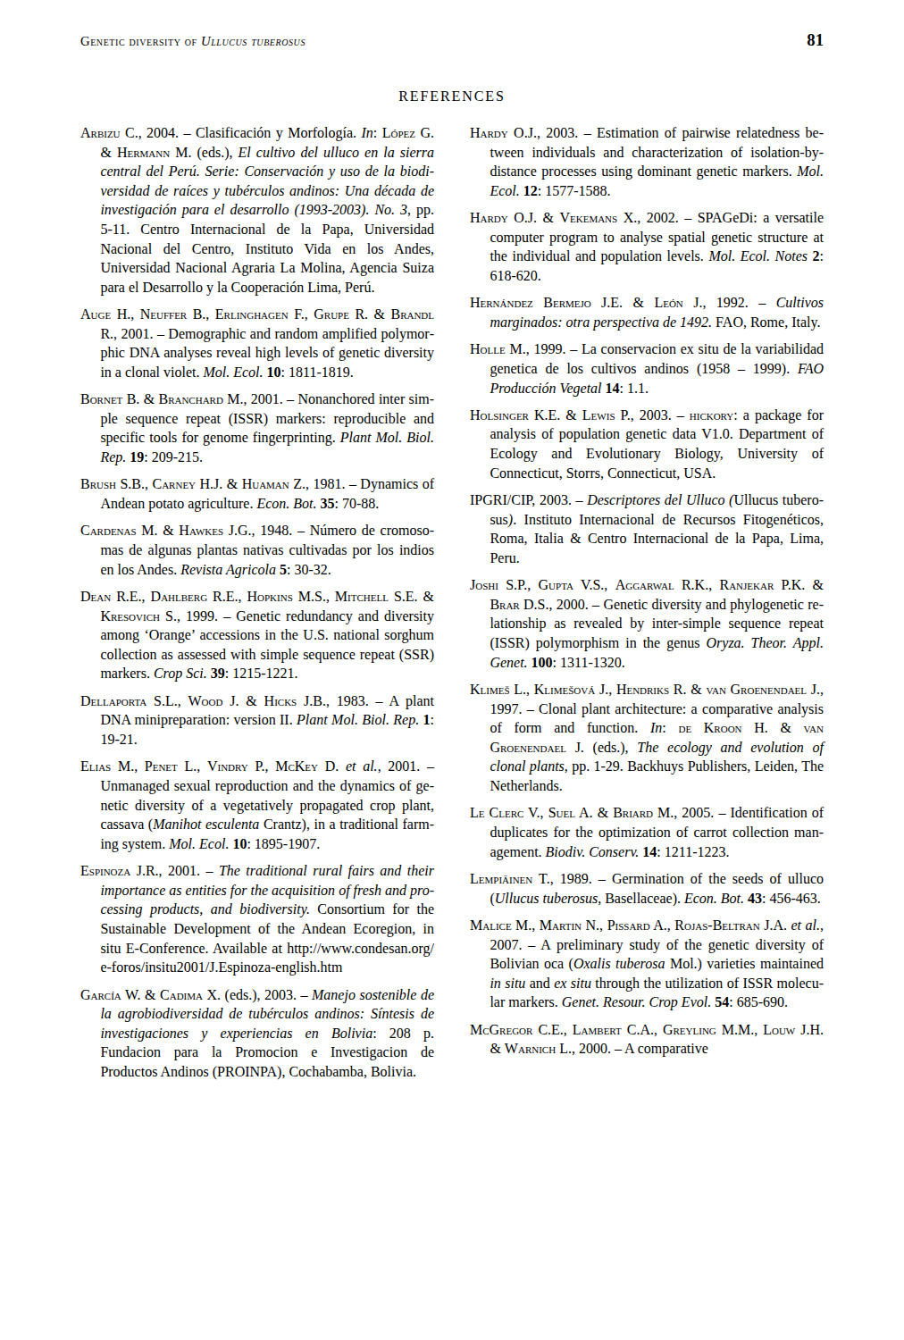Genetic diversity of Ullucus tuberosus 81
REFERENCES
Arbizu C., 2004. – Clasificación y Morfología. In: López G. & Hermann M. (eds.), El cultivo del ulluco en la sierra central del Perú. Serie: Conservación y uso de la biodiversidad de raíces y tubérculos andinos: Una década de investigación para el desarrollo (1993-2003). No. 3, pp. 5-11. Centro Internacional de la Papa, Universidad Nacional del Centro, Instituto Vida en los Andes, Universidad Nacional Agraria La Molina, Agencia Suiza para el Desarrollo y la Cooperación Lima, Perú.
Auge H., Neuffer B., Erlinghagen F., Grupe R. & Brandl R., 2001. – Demographic and random amplified polymorphic DNA analyses reveal high levels of genetic diversity in a clonal violet. Mol. Ecol. 10: 1811-1819.
Bornet B. & Branchard M., 2001. – Nonanchored inter simple sequence repeat (ISSR) markers: reproducible and specific tools for genome fingerprinting. Plant Mol. Biol. Rep. 19: 209-215.
Brush S.B., Carney H.J. & Huaman Z., 1981. – Dynamics of Andean potato agriculture. Econ. Bot. 35: 70-88.
Cardenas M. & Hawkes J.G., 1948. – Número de cromosomas de algunas plantas nativas cultivadas por los indios en los Andes. Revista Agricola 5: 30-32.
Dean R.E., Dahlberg R.E., Hopkins M.S., Mitchell S.E. & Kresovich S., 1999. – Genetic redundancy and diversity among ‘Orange’ accessions in the U.S. national sorghum collection as assessed with simple sequence repeat (SSR) markers. Crop Sci. 39: 1215-1221.
Dellaporta S.L., Wood J. & Hicks J.B., 1983. – A plant DNA minipreparation: version II. Plant Mol. Biol. Rep. 1: 19-21.
Elias M., Penet L., Vindry P., McKey D. et al., 2001. – Unmanaged sexual reproduction and the dynamics of genetic diversity of a vegetatively propagated crop plant, cassava (Manihot esculenta Crantz), in a traditional farming system. Mol. Ecol. 10: 1895-1907.
Espinoza J.R., 2001. – The traditional rural fairs and their importance as entities for the acquisition of fresh and processing products, and biodiversity. Consortium for the Sustainable Development of the Andean Ecoregion, in situ E-Conference. Available at http://www.condesan.org/e-foros/insitu2001/J.Espinoza-english.htm
García W. & Cadima X. (eds.), 2003. – Manejo sostenible de la agrobiodiversidad de tubérculos andinos: Síntesis de investigaciones y experiencias en Bolivia: 208 p. Fundacion para la Promocion e Investigacion de Productos Andinos (PROINPA), Cochabamba, Bolivia.
Hardy O.J., 2003. – Estimation of pairwise relatedness between individuals and characterization of isolation-by-distance processes using dominant genetic markers. Mol. Ecol. 12: 1577-1588.
Hardy O.J. & Vekemans X., 2002. – SPAGeDi: a versatile computer program to analyse spatial genetic structure at the individual and population levels. Mol. Ecol. Notes 2: 618-620.
Hernández Bermejo J.E. & León J., 1992. – Cultivos marginados: otra perspectiva de 1492. FAO, Rome, Italy.
Holle M., 1999. – La conservacion ex situ de la variabilidad genetica de los cultivos andinos (1958 – 1999). FAO Producción Vegetal 14: 1.1.
Holsinger K.E. & Lewis P., 2003. – hickory: a package for analysis of population genetic data V1.0. Department of Ecology and Evolutionary Biology, University of Connecticut, Storrs, Connecticut, USA.
IPGRI/CIP, 2003. – Descriptores del Ulluco (Ullucus tuberosus). Instituto Internacional de Recursos Fitogenéticos, Roma, Italia & Centro Internacional de la Papa, Lima, Peru.
Joshi S.P., Gupta V.S., Aggarwal R.K., Ranjekar P.K. & Brar D.S., 2000. – Genetic diversity and phylogenetic relationship as revealed by inter-simple sequence repeat (ISSR) polymorphism in the genus Oryza. Theor. Appl. Genet. 100: 1311-1320.
Klimeš L., Klimešová J., Hendriks R. & van Groenendael J., 1997. – Clonal plant architecture: a comparative analysis of form and function. In: de Kroon H. & van Groenendael J. (eds.), The ecology and evolution of clonal plants, pp. 1-29. Backhuys Publishers, Leiden, The Netherlands.
Le Clerc V., Suel A. & Briard M., 2005. – Identification of duplicates for the optimization of carrot collection management. Biodiv. Conserv. 14: 1211-1223.
Lempiäinen T., 1989. – Germination of the seeds of ulluco (Ullucus tuberosus, Basellaceae). Econ. Bot. 43: 456-463.
Malice M., Martin N., Pissard A., Rojas-Beltran J.A. et al., 2007. – A preliminary study of the genetic diversity of Bolivian oca (Oxalis tuberosa Mol.) varieties maintained in situ and ex situ through the utilization of ISSR molecular markers. Genet. Resour. Crop Evol. 54: 685-690.
McGregor C.E., Lambert C.A., Greyling M.M., Louw J.H. & Warnich L., 2000. – A comparative